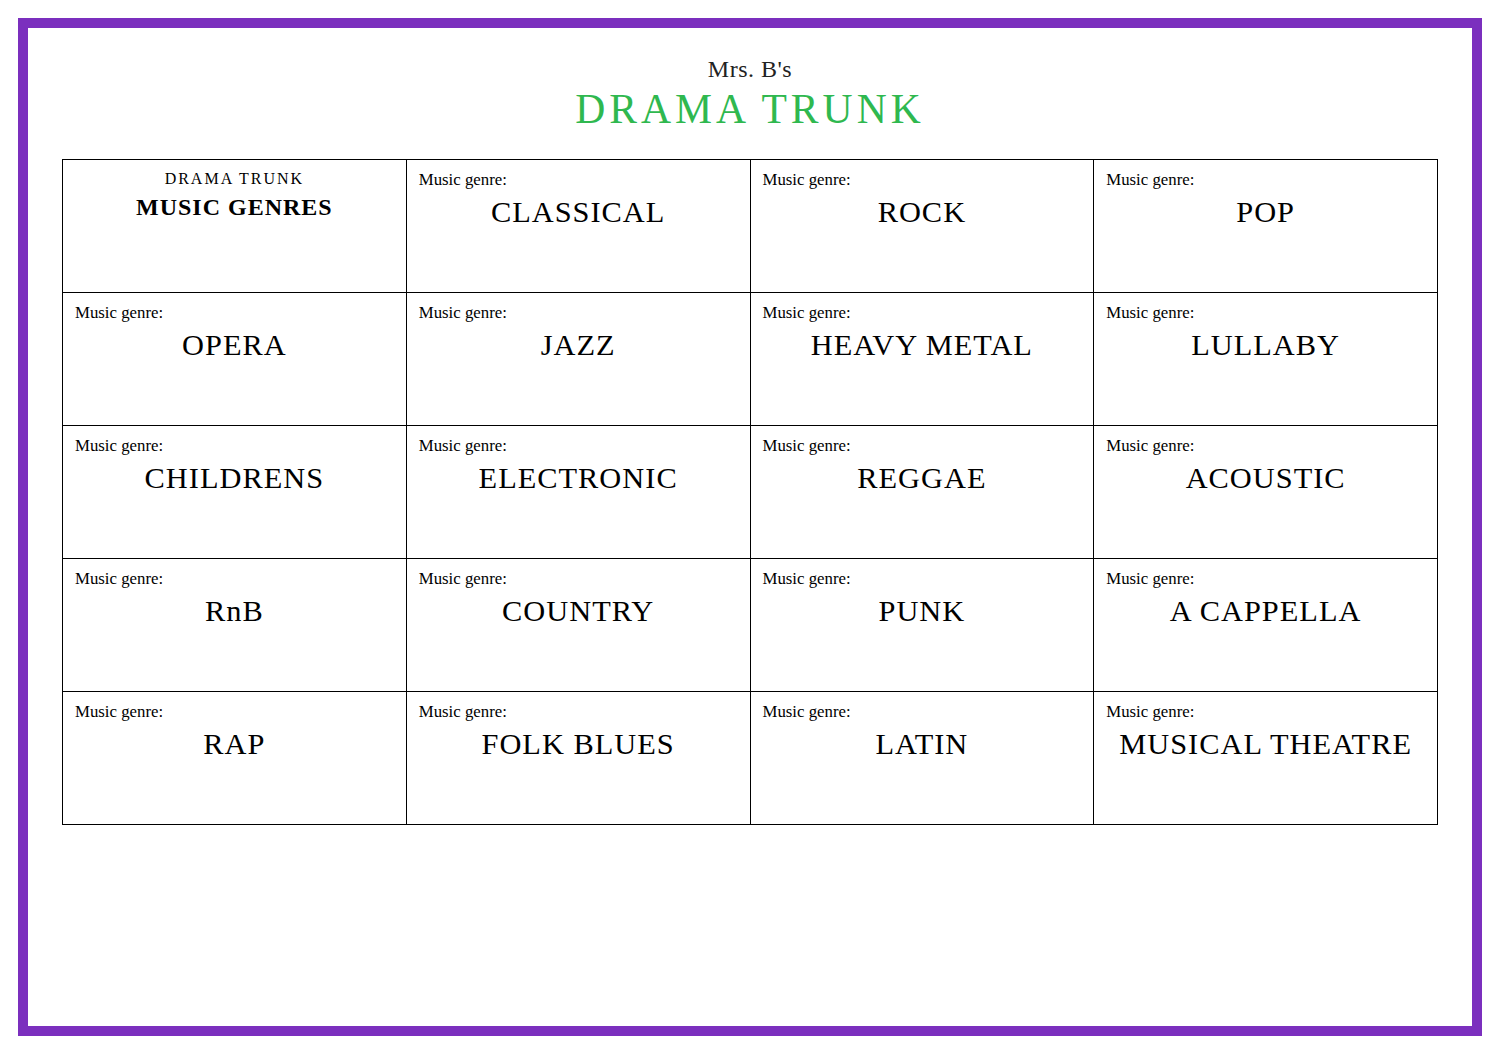Mrs. B's
DRAMA TRUNK
| DRAMA TRUNK MUSIC GENRES | Music genre: CLASSICAL | Music genre: ROCK | Music genre: POP |
| Music genre: OPERA | Music genre: JAZZ | Music genre: HEAVY METAL | Music genre: LULLABY |
| Music genre: CHILDRENS | Music genre: ELECTRONIC | Music genre: REGGAE | Music genre: ACOUSTIC |
| Music genre: RnB | Music genre: COUNTRY | Music genre: PUNK | Music genre: A CAPPELLA |
| Music genre: RAP | Music genre: FOLK BLUES | Music genre: LATIN | Music genre: MUSICAL THEATRE |